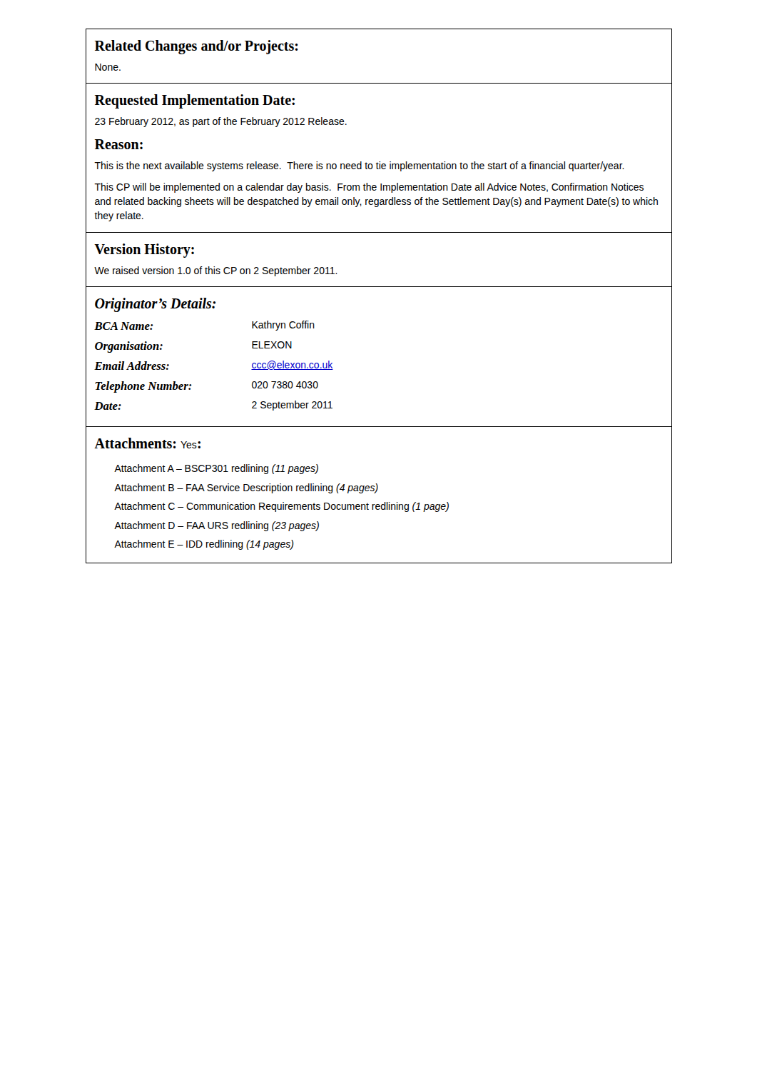Related Changes and/or Projects:
None.
Requested Implementation Date:
23 February 2012, as part of the February 2012 Release.
Reason:
This is the next available systems release. There is no need to tie implementation to the start of a financial quarter/year.
This CP will be implemented on a calendar day basis. From the Implementation Date all Advice Notes, Confirmation Notices and related backing sheets will be despatched by email only, regardless of the Settlement Day(s) and Payment Date(s) to which they relate.
Version History:
We raised version 1.0 of this CP on 2 September 2011.
Originator’s Details:
| BCA Name: | Kathryn Coffin |
| Organisation: | ELEXON |
| Email Address: | ccc@elexon.co.uk |
| Telephone Number: | 020 7380 4030 |
| Date: | 2 September 2011 |
Attachments: Yes:
Attachment A – BSCP301 redlining (11 pages)
Attachment B – FAA Service Description redlining (4 pages)
Attachment C – Communication Requirements Document redlining (1 page)
Attachment D – FAA URS redlining (23 pages)
Attachment E – IDD redlining (14 pages)